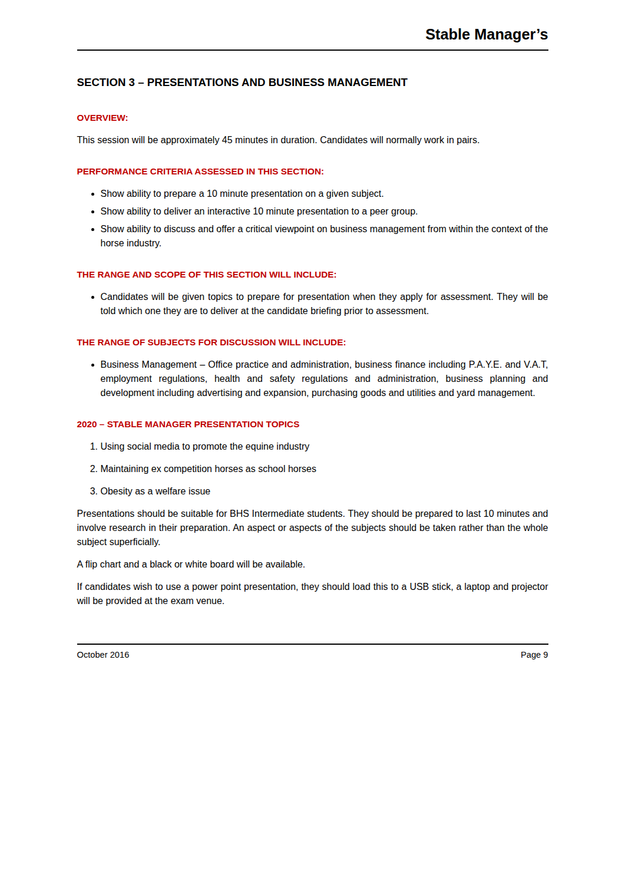Stable Manager’s
SECTION 3 – PRESENTATIONS AND BUSINESS MANAGEMENT
OVERVIEW:
This session will be approximately 45 minutes in duration. Candidates will normally work in pairs.
PERFORMANCE CRITERIA ASSESSED IN THIS SECTION:
Show ability to prepare a 10 minute presentation on a given subject.
Show ability to deliver an interactive 10 minute presentation to a peer group.
Show ability to discuss and offer a critical viewpoint on business management from within the context of the horse industry.
THE RANGE AND SCOPE OF THIS SECTION WILL INCLUDE:
Candidates will be given topics to prepare for presentation when they apply for assessment. They will be told which one they are to deliver at the candidate briefing prior to assessment.
THE RANGE OF SUBJECTS FOR DISCUSSION WILL INCLUDE:
Business Management – Office practice and administration, business finance including P.A.Y.E. and V.A.T, employment regulations, health and safety regulations and administration, business planning and development including advertising and expansion, purchasing goods and utilities and yard management.
2020 – STABLE MANAGER PRESENTATION TOPICS
Using social media to promote the equine industry
Maintaining ex competition horses as school horses
Obesity as a welfare issue
Presentations should be suitable for BHS Intermediate students. They should be prepared to last 10 minutes and involve research in their preparation. An aspect or aspects of the subjects should be taken rather than the whole subject superficially.
A flip chart and a black or white board will be available.
If candidates wish to use a power point presentation, they should load this to a USB stick, a laptop and projector will be provided at the exam venue.
October 2016 Page 9